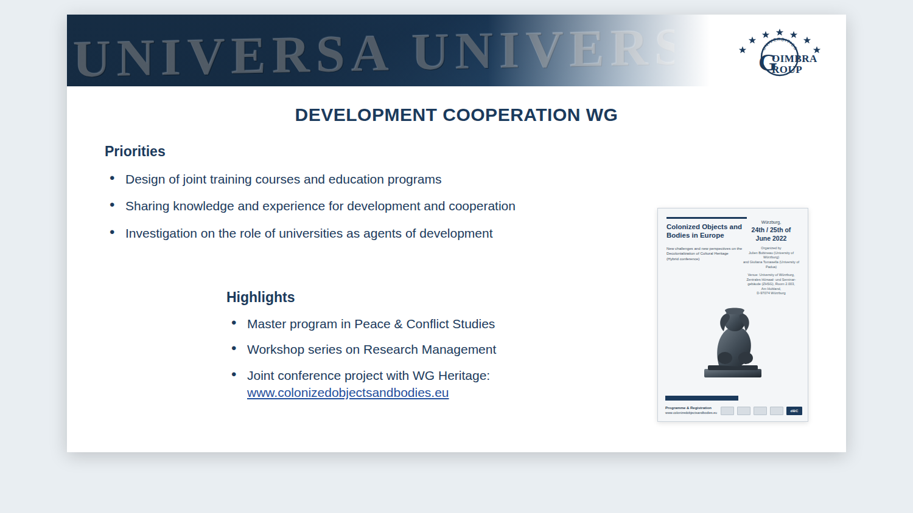UNIVERSA UNIVERSITAS
UNIVERSITIES G OIMBRA ROUP
DEVELOPMENT COOPERATION WG
Priorities
Design of joint training courses and education programs
Sharing knowledge and experience for development and cooperation
Investigation on the role of universities as agents of development
Highlights
Master program in Peace & Conflict Studies
Workshop series on Research Management
Joint conference project with WG Heritage:
www.colonizedobjectsandbodies.eu
Colonized Objects and
Bodies in Europe
New challenges and new perspectives on the
Decolonialization of Cultural Heritage
(Hybrid conference)
Würzburg, 24th / 25th of
June 2022
Organized by
Julien Bobineau (University of Würzburg)
and Giuliana Tomasella (University of Padua)
Venue: University of Würzburg,
Zentrales Hörsaal- und Seminar-
gebäude (ZHSG), Room 2.003,
Am Hubland,
D-97074 Würzburg
Programme & Registration www.colonizedobjectsandbodies.eu
dBC